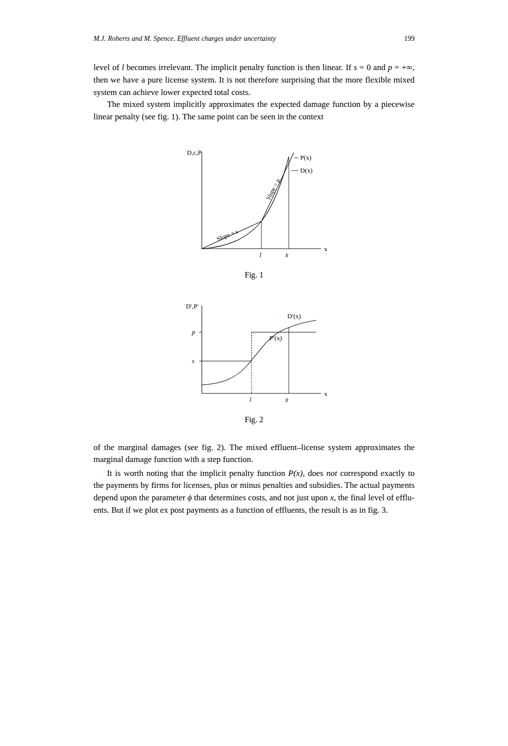M.J. Roberts and M. Spence, Effluent charges under uncertainty 199
level of l becomes irrelevant. The implicit penalty function is then linear. If s = 0 and p = +∞, then we have a pure license system. It is not therefore surprising that the more flexible mixed system can achieve lower expected total costs.
The mixed system implicitly approximates the expected damage function by a piecewise linear penalty (see fig. 1). The same point can be seen in the context
D,c,P x P(x) D(x) Slope = p Slope = s l x̄
Fig. 1
D′,P′ x p s D′(x) P′(x) l x̄
Fig. 2
of the marginal damages (see fig. 2). The mixed effluent–license system approximates the marginal damage function with a step function.
It is worth noting that the implicit penalty function P(x), does not correspond exactly to the payments by firms for licenses, plus or minus penalties and subsidies. The actual payments depend upon the parameter ϕ that determines costs, and not just upon x, the final level of effluents. But if we plot ex post payments as a function of effluents, the result is as in fig. 3.